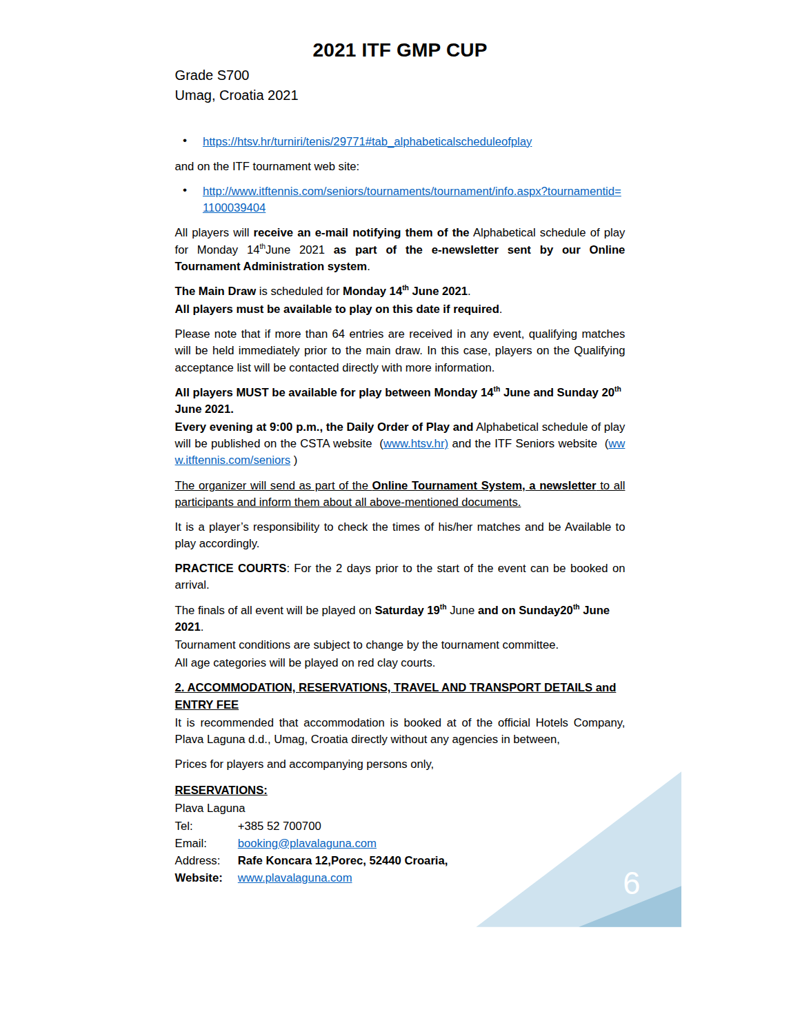2021 ITF GMP CUP
Grade S700
Umag, Croatia 2021
https://htsv.hr/turniri/tenis/29771#tab_alphabeticalscheduleofplay
and on the ITF tournament web site:
http://www.itftennis.com/seniors/tournaments/tournament/info.aspx?tournamentid=1100039404
All players will receive an e-mail notifying them of the Alphabetical schedule of play for Monday 14thJune 2021 as part of the e-newsletter sent by our Online Tournament Administration system.
The Main Draw is scheduled for Monday 14th June 2021.
All players must be available to play on this date if required.
Please note that if more than 64 entries are received in any event, qualifying matches will be held immediately prior to the main draw. In this case, players on the Qualifying acceptance list will be contacted directly with more information.
All players MUST be available for play between Monday 14th June and Sunday 20th June 2021.
Every evening at 9:00 p.m., the Daily Order of Play and Alphabetical schedule of play will be published on the CSTA website (www.htsv.hr) and the ITF Seniors website (www.itftennis.com/seniors )
The organizer will send as part of the Online Tournament System, a newsletter to all participants and inform them about all above-mentioned documents.
It is a player’s responsibility to check the times of his/her matches and be Available to play accordingly.
PRACTICE COURTS: For the 2 days prior to the start of the event can be booked on arrival.
The finals of all event will be played on Saturday 19th June and on Sunday20th June 2021.
Tournament conditions are subject to change by the tournament committee.
All age categories will be played on red clay courts.
2. ACCOMMODATION, RESERVATIONS, TRAVEL AND TRANSPORT DETAILS and ENTRY FEE
It is recommended that accommodation is booked at of the official Hotels Company, Plava Laguna d.d., Umag, Croatia directly without any agencies in between,
Prices for players and accompanying persons only,
RESERVATIONS:
| Plava Laguna |
| Tel: | +385 52 700700 |
| Email: | booking@plavalaguna.com |
| Address: | Rafe Koncara 12,Porec, 52440 Croaria, |
| Website: | www.plavalaguna.com |
6